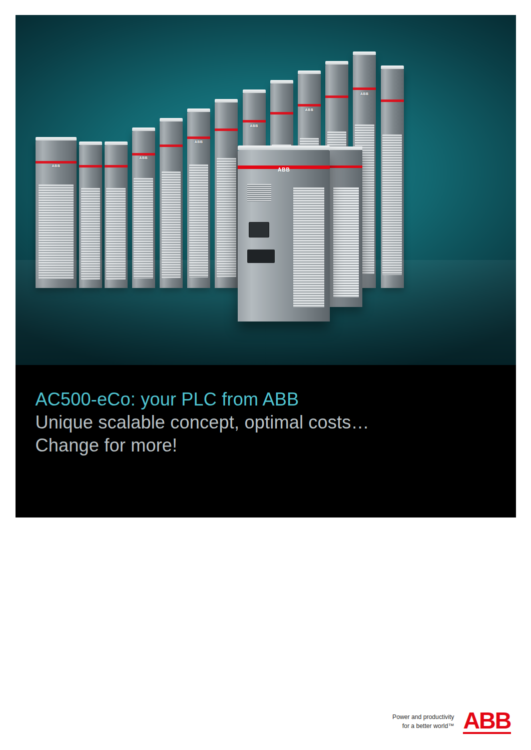ABB
ABB
ABB
ABB
ABB
ABB
ABB
AC500-eCo: your PLC from ABB Unique scalable concept, optimal costs… Change for more!
Power and productivity
for a better world™
ABB